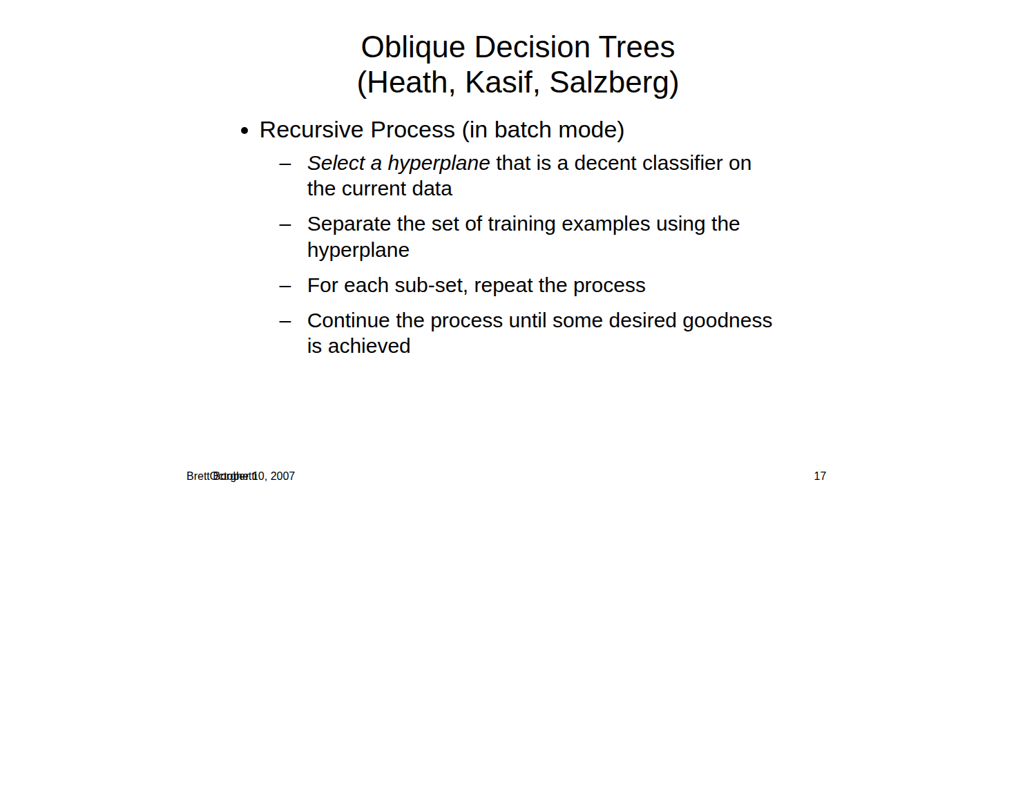Oblique Decision Trees
(Heath, Kasif, Salzberg)
Recursive Process (in batch mode)
Select a hyperplane that is a decent classifier on the current data
Separate the set of training examples using the hyperplane
For each sub-set, repeat the process
Continue the process until some desired goodness is achieved
October 10, 2007 Brett Borghetti 17